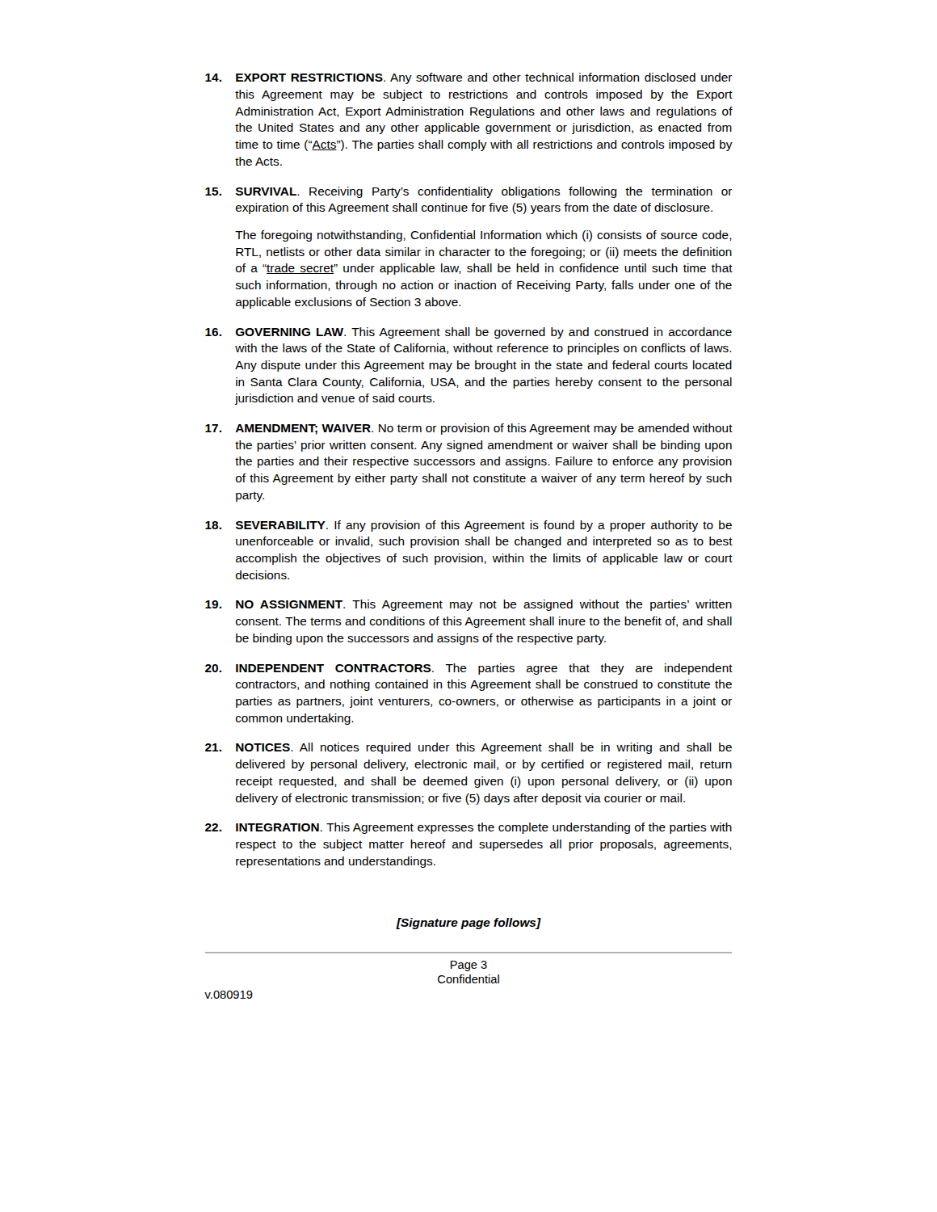EXPORT RESTRICTIONS. Any software and other technical information disclosed under this Agreement may be subject to restrictions and controls imposed by the Export Administration Act, Export Administration Regulations and other laws and regulations of the United States and any other applicable government or jurisdiction, as enacted from time to time (“Acts”). The parties shall comply with all restrictions and controls imposed by the Acts.
SURVIVAL. Receiving Party’s confidentiality obligations following the termination or expiration of this Agreement shall continue for five (5) years from the date of disclosure.
The foregoing notwithstanding, Confidential Information which (i) consists of source code, RTL, netlists or other data similar in character to the foregoing; or (ii) meets the definition of a “trade secret” under applicable law, shall be held in confidence until such time that such information, through no action or inaction of Receiving Party, falls under one of the applicable exclusions of Section 3 above.
GOVERNING LAW. This Agreement shall be governed by and construed in accordance with the laws of the State of California, without reference to principles on conflicts of laws. Any dispute under this Agreement may be brought in the state and federal courts located in Santa Clara County, California, USA, and the parties hereby consent to the personal jurisdiction and venue of said courts.
AMENDMENT; WAIVER. No term or provision of this Agreement may be amended without the parties’ prior written consent. Any signed amendment or waiver shall be binding upon the parties and their respective successors and assigns. Failure to enforce any provision of this Agreement by either party shall not constitute a waiver of any term hereof by such party.
SEVERABILITY. If any provision of this Agreement is found by a proper authority to be unenforceable or invalid, such provision shall be changed and interpreted so as to best accomplish the objectives of such provision, within the limits of applicable law or court decisions.
NO ASSIGNMENT. This Agreement may not be assigned without the parties’ written consent. The terms and conditions of this Agreement shall inure to the benefit of, and shall be binding upon the successors and assigns of the respective party.
INDEPENDENT CONTRACTORS. The parties agree that they are independent contractors, and nothing contained in this Agreement shall be construed to constitute the parties as partners, joint venturers, co-owners, or otherwise as participants in a joint or common undertaking.
NOTICES. All notices required under this Agreement shall be in writing and shall be delivered by personal delivery, electronic mail, or by certified or registered mail, return receipt requested, and shall be deemed given (i) upon personal delivery, or (ii) upon delivery of electronic transmission; or five (5) days after deposit via courier or mail.
INTEGRATION. This Agreement expresses the complete understanding of the parties with respect to the subject matter hereof and supersedes all prior proposals, agreements, representations and understandings.
[Signature page follows]
Page 3
Confidential v.080919